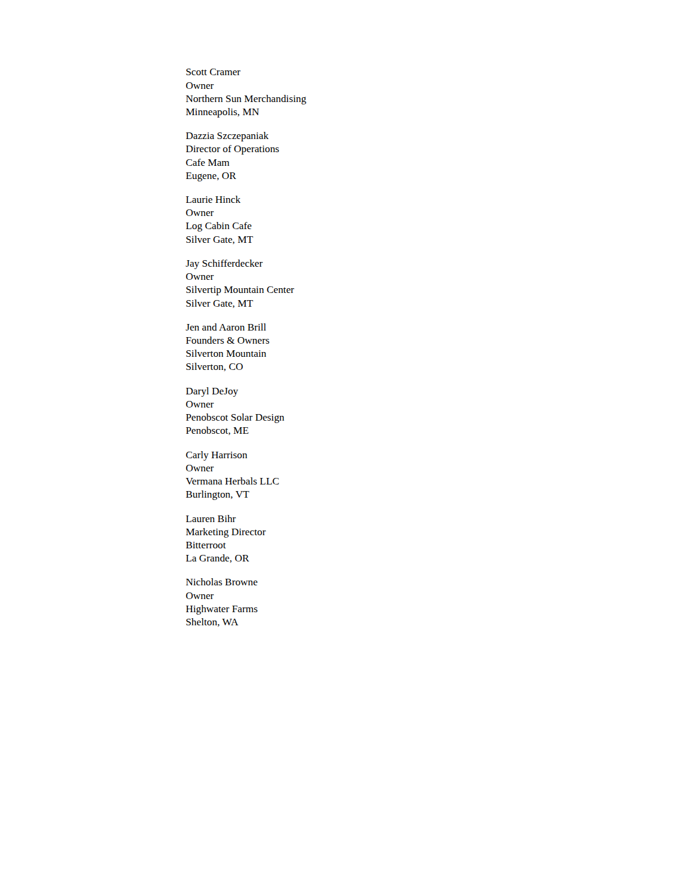Scott Cramer
Owner
Northern Sun Merchandising
Minneapolis, MN
Dazzia Szczepaniak
Director of Operations
Cafe Mam
Eugene, OR
Laurie Hinck
Owner
Log Cabin Cafe
Silver Gate, MT
Jay Schifferdecker
Owner
Silvertip Mountain Center
Silver Gate, MT
Jen and Aaron Brill
Founders & Owners
Silverton Mountain
Silverton, CO
Daryl DeJoy
Owner
Penobscot Solar Design
Penobscot, ME
Carly Harrison
Owner
Vermana Herbals LLC
Burlington, VT
Lauren Bihr
Marketing Director
Bitterroot
La Grande, OR
Nicholas Browne
Owner
Highwater Farms
Shelton, WA